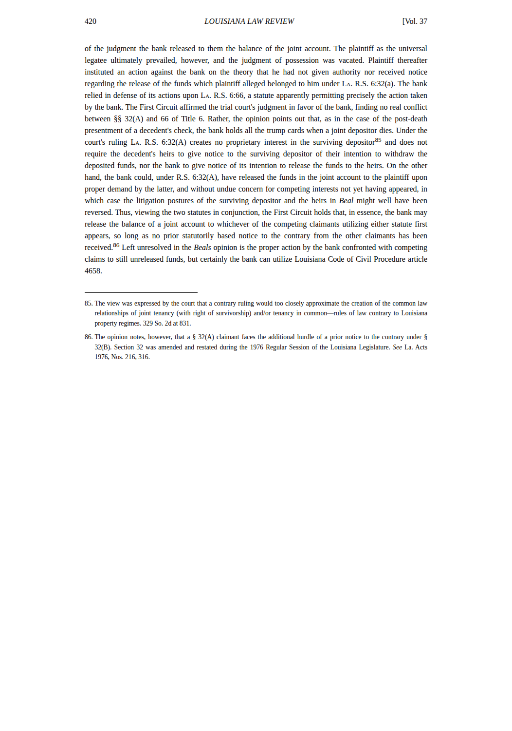420 LOUISIANA LAW REVIEW [Vol. 37
of the judgment the bank released to them the balance of the joint account. The plaintiff as the universal legatee ultimately prevailed, however, and the judgment of possession was vacated. Plaintiff thereafter instituted an action against the bank on the theory that he had not given authority nor received notice regarding the release of the funds which plaintiff alleged belonged to him under La. R.S. 6:32(a). The bank relied in defense of its actions upon La. R.S. 6:66, a statute apparently permitting precisely the action taken by the bank. The First Circuit affirmed the trial court's judgment in favor of the bank, finding no real conflict between §§ 32(A) and 66 of Title 6. Rather, the opinion points out that, as in the case of the post-death presentment of a decedent's check, the bank holds all the trump cards when a joint depositor dies. Under the court's ruling La. R.S. 6:32(A) creates no proprietary interest in the surviving depositor85 and does not require the decedent's heirs to give notice to the surviving depositor of their intention to withdraw the deposited funds, nor the bank to give notice of its intention to release the funds to the heirs. On the other hand, the bank could, under R.S. 6:32(A), have released the funds in the joint account to the plaintiff upon proper demand by the latter, and without undue concern for competing interests not yet having appeared, in which case the litigation postures of the surviving depositor and the heirs in Beal might well have been reversed. Thus, viewing the two statutes in conjunction, the First Circuit holds that, in essence, the bank may release the balance of a joint account to whichever of the competing claimants utilizing either statute first appears, so long as no prior statutorily based notice to the contrary from the other claimants has been received.86 Left unresolved in the Beals opinion is the proper action by the bank confronted with competing claims to still unreleased funds, but certainly the bank can utilize Louisiana Code of Civil Procedure article 4658.
The view was expressed by the court that a contrary ruling would too closely approximate the creation of the common law relationships of joint tenancy (with right of survivorship) and/or tenancy in common—rules of law contrary to Louisiana property regimes. 329 So. 2d at 831.
The opinion notes, however, that a § 32(A) claimant faces the additional hurdle of a prior notice to the contrary under § 32(B). Section 32 was amended and restated during the 1976 Regular Session of the Louisiana Legislature. See La. Acts 1976, Nos. 216, 316.